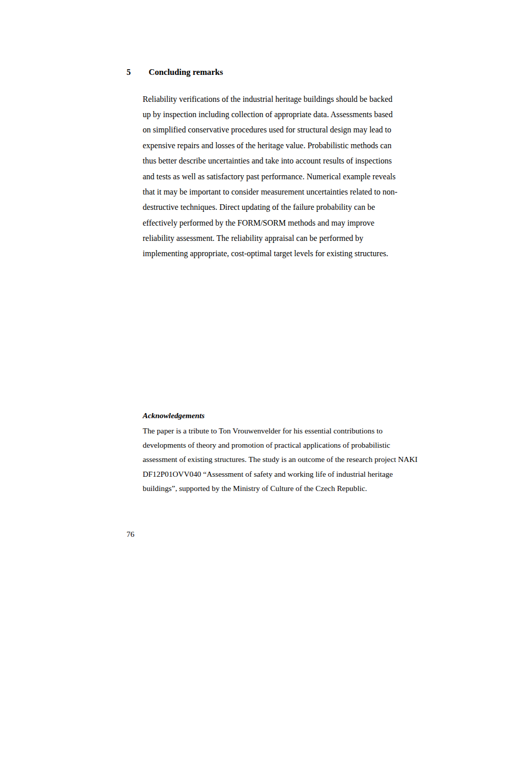5 Concluding remarks
Reliability verifications of the industrial heritage buildings should be backed up by inspection including collection of appropriate data. Assessments based on simplified conservative procedures used for structural design may lead to expensive repairs and losses of the heritage value. Probabilistic methods can thus better describe uncertainties and take into account results of inspections and tests as well as satisfactory past performance. Numerical example reveals that it may be important to consider measurement uncertainties related to non-destructive techniques. Direct updating of the failure probability can be effectively performed by the FORM/SORM methods and may improve reliability assessment. The reliability appraisal can be performed by implementing appropriate, cost-optimal target levels for existing structures.
Acknowledgements
The paper is a tribute to Ton Vrouwenvelder for his essential contributions to developments of theory and promotion of practical applications of probabilistic assessment of existing structures. The study is an outcome of the research project NAKI DF12P01OVV040 “Assessment of safety and working life of industrial heritage buildings”, supported by the Ministry of Culture of the Czech Republic.
76